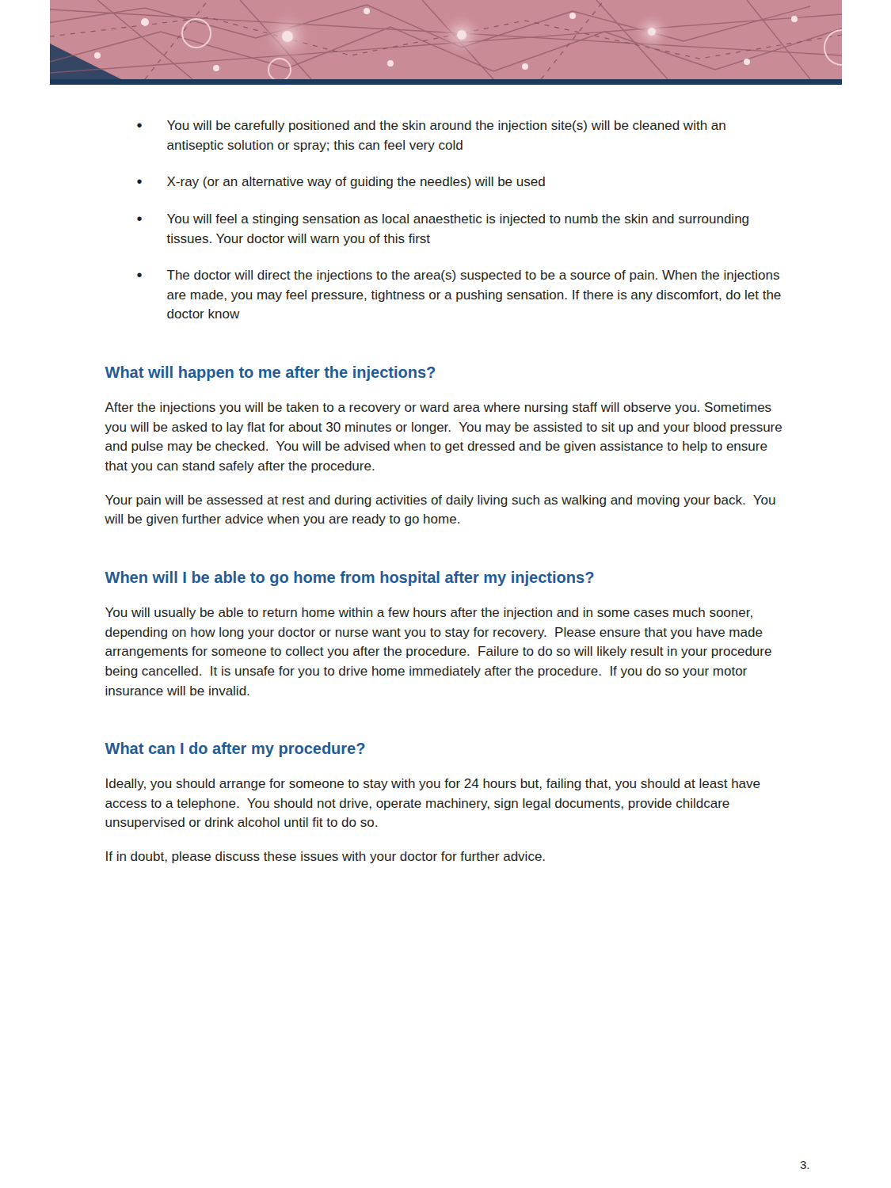You will be carefully positioned and the skin around the injection site(s) will be cleaned with an antiseptic solution or spray; this can feel very cold
X-ray (or an alternative way of guiding the needles) will be used
You will feel a stinging sensation as local anaesthetic is injected to numb the skin and surrounding tissues. Your doctor will warn you of this first
The doctor will direct the injections to the area(s) suspected to be a source of pain. When the injections are made, you may feel pressure, tightness or a pushing sensation. If there is any discomfort, do let the doctor know
What will happen to me after the injections?
After the injections you will be taken to a recovery or ward area where nursing staff will observe you. Sometimes you will be asked to lay flat for about 30 minutes or longer. You may be assisted to sit up and your blood pressure and pulse may be checked. You will be advised when to get dressed and be given assistance to help to ensure that you can stand safely after the procedure.
Your pain will be assessed at rest and during activities of daily living such as walking and moving your back. You will be given further advice when you are ready to go home.
When will I be able to go home from hospital after my injections?
You will usually be able to return home within a few hours after the injection and in some cases much sooner, depending on how long your doctor or nurse want you to stay for recovery. Please ensure that you have made arrangements for someone to collect you after the procedure. Failure to do so will likely result in your procedure being cancelled. It is unsafe for you to drive home immediately after the procedure. If you do so your motor insurance will be invalid.
What can I do after my procedure?
Ideally, you should arrange for someone to stay with you for 24 hours but, failing that, you should at least have access to a telephone. You should not drive, operate machinery, sign legal documents, provide childcare unsupervised or drink alcohol until fit to do so.
If in doubt, please discuss these issues with your doctor for further advice.
3.